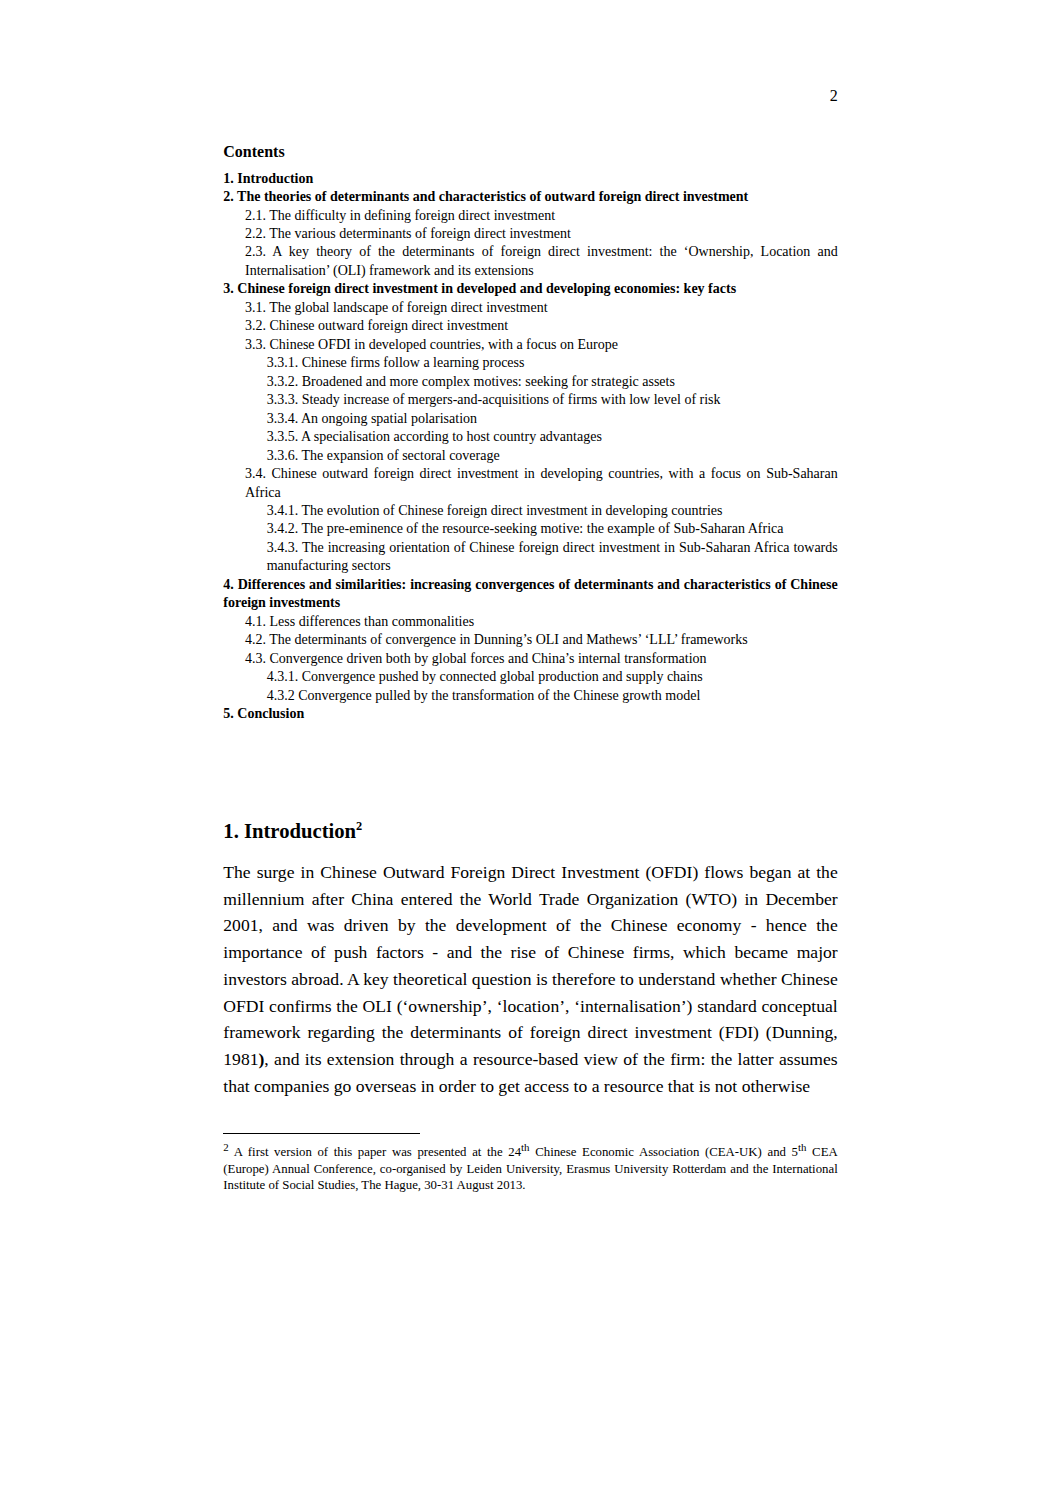2
Contents
1. Introduction
2. The theories of determinants and characteristics of outward foreign direct investment
2.1. The difficulty in defining foreign direct investment
2.2. The various determinants of foreign direct investment
2.3. A key theory of the determinants of foreign direct investment: the ‘Ownership, Location and Internalisation’ (OLI) framework and its extensions
3. Chinese foreign direct investment in developed and developing economies: key facts
3.1. The global landscape of foreign direct investment
3.2. Chinese outward foreign direct investment
3.3. Chinese OFDI in developed countries, with a focus on Europe
3.3.1. Chinese firms follow a learning process
3.3.2. Broadened and more complex motives: seeking for strategic assets
3.3.3. Steady increase of mergers-and-acquisitions of firms with low level of risk
3.3.4. An ongoing spatial polarisation
3.3.5. A specialisation according to host country advantages
3.3.6. The expansion of sectoral coverage
3.4. Chinese outward foreign direct investment in developing countries, with a focus on Sub-Saharan Africa
3.4.1. The evolution of Chinese foreign direct investment in developing countries
3.4.2. The pre-eminence of the resource-seeking motive: the example of Sub-Saharan Africa
3.4.3. The increasing orientation of Chinese foreign direct investment in Sub-Saharan Africa towards manufacturing sectors
4. Differences and similarities: increasing convergences of determinants and characteristics of Chinese foreign investments
4.1. Less differences than commonalities
4.2. The determinants of convergence in Dunning’s OLI and Mathews’ ‘LLL’ frameworks
4.3. Convergence driven both by global forces and China’s internal transformation
4.3.1. Convergence pushed by connected global production and supply chains
4.3.2 Convergence pulled by the transformation of the Chinese growth model
5. Conclusion
1. Introduction2
The surge in Chinese Outward Foreign Direct Investment (OFDI) flows began at the millennium after China entered the World Trade Organization (WTO) in December 2001, and was driven by the development of the Chinese economy - hence the importance of push factors - and the rise of Chinese firms, which became major investors abroad. A key theoretical question is therefore to understand whether Chinese OFDI confirms the OLI (‘ownership’, ‘location’, ‘internalisation’) standard conceptual framework regarding the determinants of foreign direct investment (FDI) (Dunning, 1981), and its extension through a resource-based view of the firm: the latter assumes that companies go overseas in order to get access to a resource that is not otherwise
2 A first version of this paper was presented at the 24th Chinese Economic Association (CEA-UK) and 5th CEA (Europe) Annual Conference, co-organised by Leiden University, Erasmus University Rotterdam and the International Institute of Social Studies, The Hague, 30-31 August 2013.